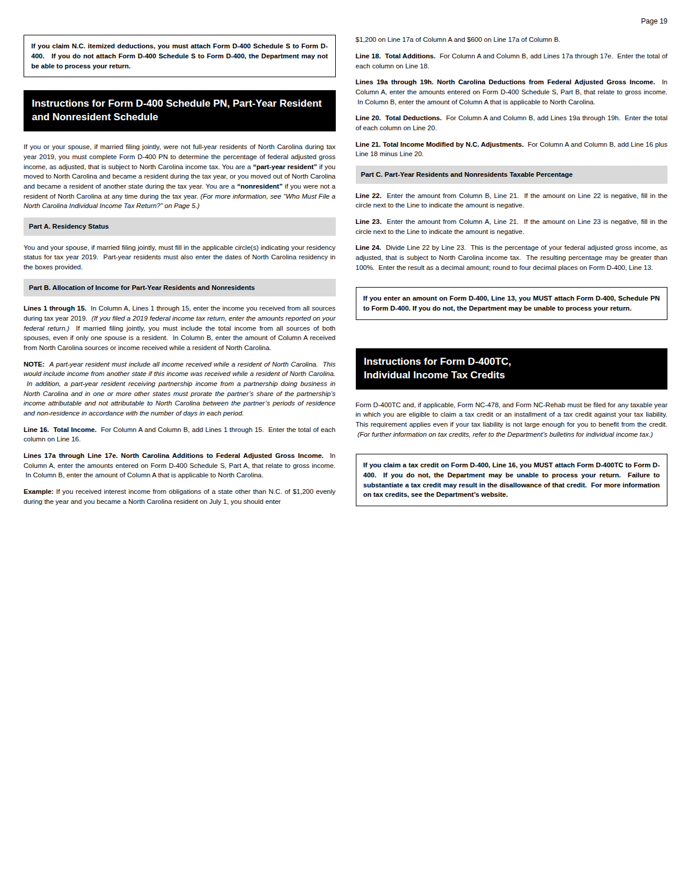Page 19
If you claim N.C. itemized deductions, you must attach Form D-400 Schedule S to Form D-400. If you do not attach Form D-400 Schedule S to Form D-400, the Department may not be able to process your return.
Instructions for Form D-400 Schedule PN, Part-Year Resident
and Nonresident Schedule
If you or your spouse, if married filing jointly, were not full-year residents of North Carolina during tax year 2019, you must complete Form D-400 PN to determine the percentage of federal adjusted gross income, as adjusted, that is subject to North Carolina income tax. You are a “part-year resident” if you moved to North Carolina and became a resident during the tax year, or you moved out of North Carolina and became a resident of another state during the tax year. You are a “nonresident” if you were not a resident of North Carolina at any time during the tax year. (For more information, see “Who Must File a North Carolina Individual Income Tax Return?” on Page 5.)
Part A. Residency Status
You and your spouse, if married filing jointly, must fill in the applicable circle(s) indicating your residency status for tax year 2019. Part-year residents must also enter the dates of North Carolina residency in the boxes provided.
Part B. Allocation of Income for Part-Year Residents and Nonresidents
Lines 1 through 15. In Column A, Lines 1 through 15, enter the income you received from all sources during tax year 2019. (If you filed a 2019 federal income tax return, enter the amounts reported on your federal return.) If married filing jointly, you must include the total income from all sources of both spouses, even if only one spouse is a resident. In Column B, enter the amount of Column A received from North Carolina sources or income received while a resident of North Carolina.
NOTE: A part-year resident must include all income received while a resident of North Carolina. This would include income from another state if this income was received while a resident of North Carolina. In addition, a part-year resident receiving partnership income from a partnership doing business in North Carolina and in one or more other states must prorate the partner’s share of the partnership’s income attributable and not attributable to North Carolina between the partner’s periods of residence and non-residence in accordance with the number of days in each period.
Line 16. Total Income. For Column A and Column B, add Lines 1 through 15. Enter the total of each column on Line 16.
Lines 17a through Line 17e. North Carolina Additions to Federal Adjusted Gross Income. In Column A, enter the amounts entered on Form D-400 Schedule S, Part A, that relate to gross income. In Column B, enter the amount of Column A that is applicable to North Carolina.
Example: If you received interest income from obligations of a state other than N.C. of $1,200 evenly during the year and you became a North Carolina resident on July 1, you should enter
$1,200 on Line 17a of Column A and $600 on Line 17a of Column B.
Line 18. Total Additions. For Column A and Column B, add Lines 17a through 17e. Enter the total of each column on Line 18.
Lines 19a through 19h. North Carolina Deductions from Federal Adjusted Gross Income. In Column A, enter the amounts entered on Form D-400 Schedule S, Part B, that relate to gross income. In Column B, enter the amount of Column A that is applicable to North Carolina.
Line 20. Total Deductions. For Column A and Column B, add Lines 19a through 19h. Enter the total of each column on Line 20.
Line 21. Total Income Modified by N.C. Adjustments. For Column A and Column B, add Line 16 plus Line 18 minus Line 20.
Part C. Part-Year Residents and Nonresidents Taxable Percentage
Line 22. Enter the amount from Column B, Line 21. If the amount on Line 22 is negative, fill in the circle next to the Line to indicate the amount is negative.
Line 23. Enter the amount from Column A, Line 21. If the amount on Line 23 is negative, fill in the circle next to the Line to indicate the amount is negative.
Line 24. Divide Line 22 by Line 23. This is the percentage of your federal adjusted gross income, as adjusted, that is subject to North Carolina income tax. The resulting percentage may be greater than 100%. Enter the result as a decimal amount; round to four decimal places on Form D-400, Line 13.
If you enter an amount on Form D-400, Line 13, you MUST attach Form D-400, Schedule PN to Form D-400. If you do not, the Department may be unable to process your return.
Instructions for Form D-400TC,
Individual Income Tax Credits
Form D-400TC and, if applicable, Form NC-478, and Form NC-Rehab must be filed for any taxable year in which you are eligible to claim a tax credit or an installment of a tax credit against your tax liability. This requirement applies even if your tax liability is not large enough for you to benefit from the credit. (For further information on tax credits, refer to the Department’s bulletins for individual income tax.)
If you claim a tax credit on Form D-400, Line 16, you MUST attach Form D-400TC to Form D-400. If you do not, the Department may be unable to process your return. Failure to substantiate a tax credit may result in the disallowance of that credit. For more information on tax credits, see the Department’s website.